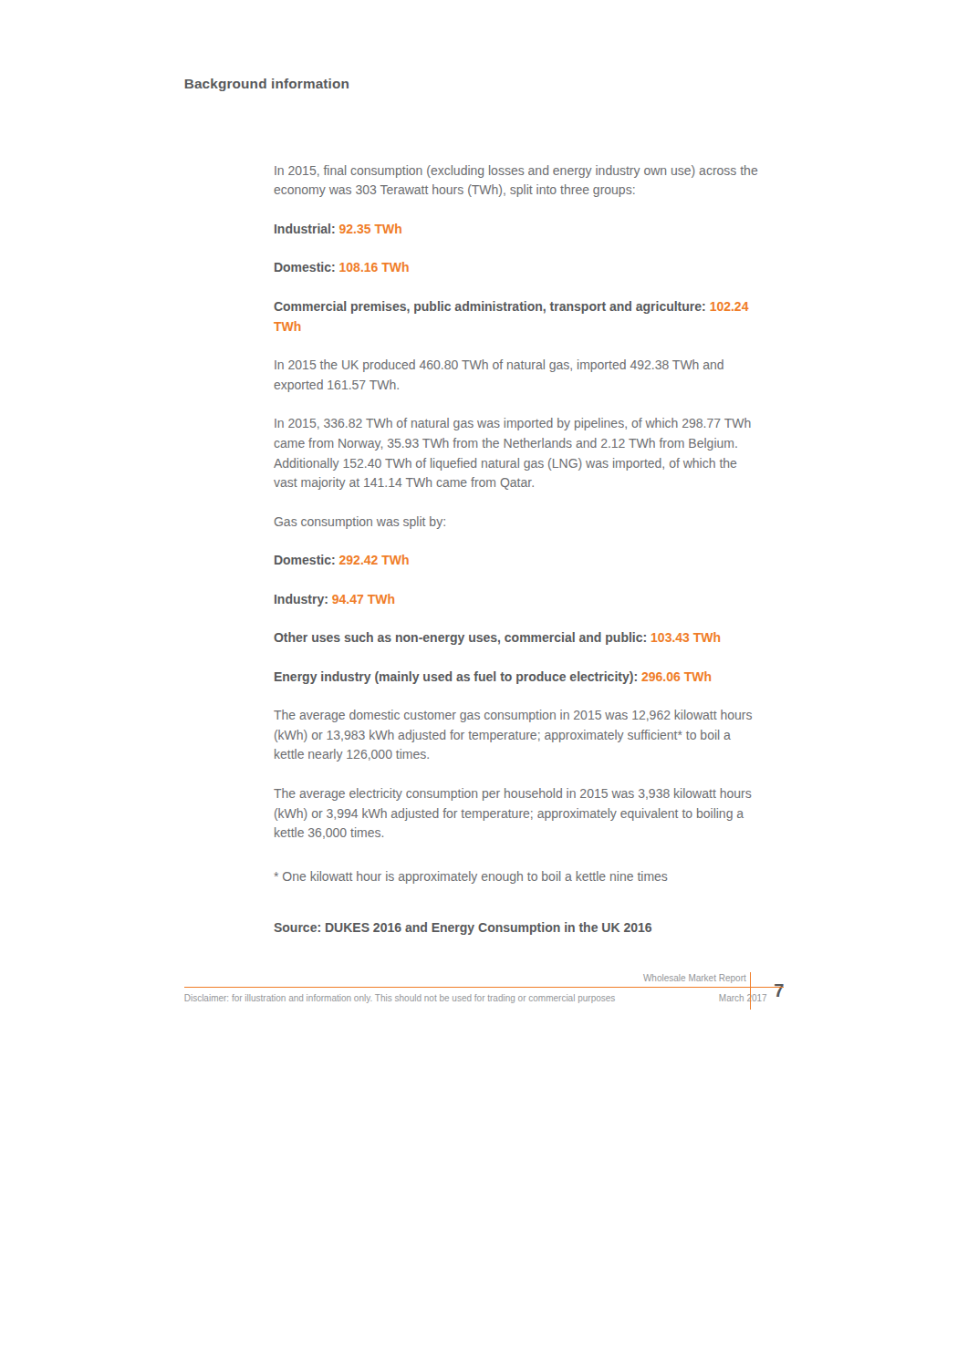Background information
In 2015, final consumption (excluding losses and energy industry own use) across the economy was 303 Terawatt hours (TWh), split into three groups:
Industrial: 92.35 TWh
Domestic: 108.16 TWh
Commercial premises, public administration, transport and agriculture: 102.24 TWh
In 2015 the UK produced 460.80 TWh of natural gas, imported 492.38 TWh and exported 161.57 TWh.
In 2015, 336.82 TWh of natural gas was imported by pipelines, of which 298.77 TWh came from Norway, 35.93 TWh from the Netherlands and 2.12 TWh from Belgium. Additionally 152.40 TWh of liquefied natural gas (LNG) was imported, of which the vast majority at 141.14 TWh came from Qatar.
Gas consumption was split by:
Domestic: 292.42 TWh
Industry: 94.47 TWh
Other uses such as non-energy uses, commercial and public: 103.43 TWh
Energy industry (mainly used as fuel to produce electricity): 296.06 TWh
The average domestic customer gas consumption in 2015 was 12,962 kilowatt hours (kWh) or 13,983 kWh adjusted for temperature; approximately sufficient* to boil a kettle nearly 126,000 times.
The average electricity consumption per household in 2015 was 3,938 kilowatt hours (kWh) or 3,994 kWh adjusted for temperature; approximately equivalent to boiling a kettle 36,000 times.
* One kilowatt hour is approximately enough to boil a kettle nine times
Source: DUKES 2016 and Energy Consumption in the UK 2016
Wholesale Market Report
Disclaimer: for illustration and information only. This should not be used for trading or commercial purposes
March 2017 7